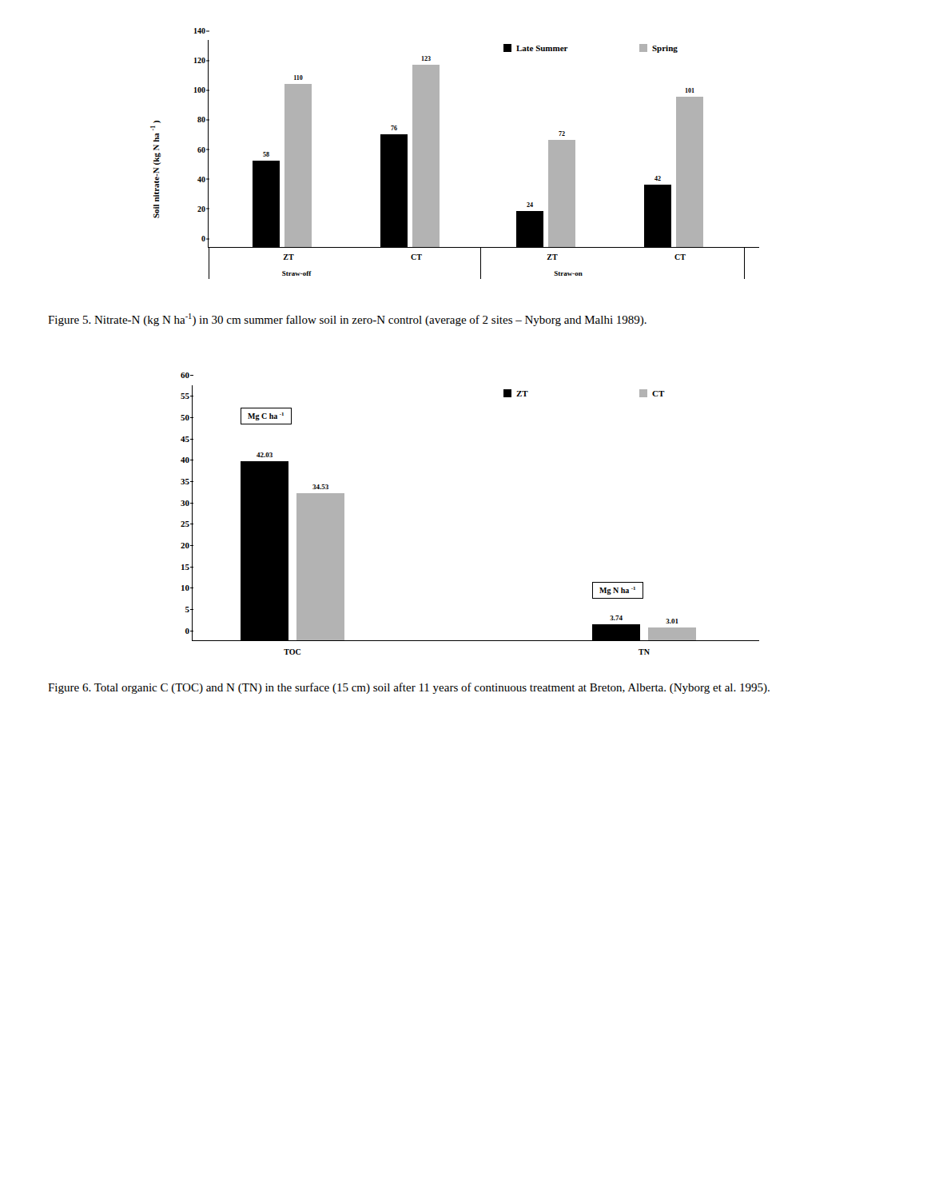Soil nitrate-N (kg N ha -1 )
Late Summer
Spring
0
20
40
60
80
100
120
140
58
110
76
123
24
72
42
101
ZT
CT
ZT
CT
Straw-off
Straw-on
Figure 5. Nitrate-N (kg N ha-1) in 30 cm summer fallow soil in zero-N control (average of 2 sites – Nyborg and Malhi 1989).
ZT
CT
0
5
10
15
20
25
30
35
40
45
50
55
60
42.03
34.53
3.74
3.01
Mg C ha -1
Mg N ha -1
TOC
TN
Figure 6. Total organic C (TOC) and N (TN) in the surface (15 cm) soil after 11 years of continuous treatment at Breton, Alberta. (Nyborg et al. 1995).